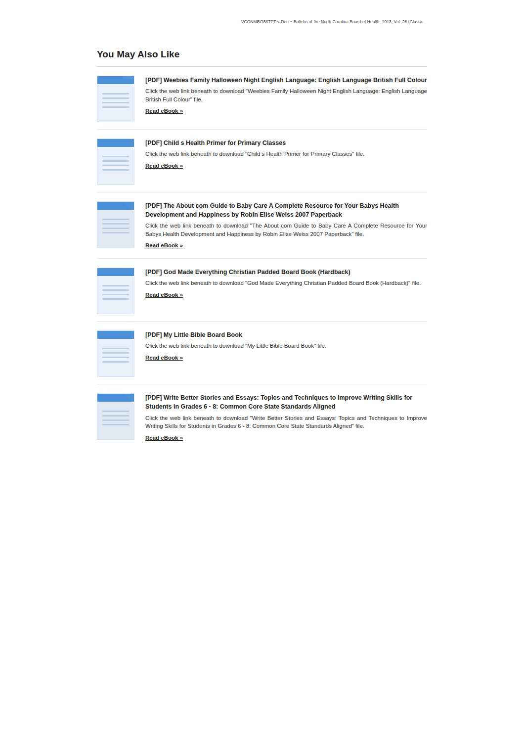VCONMRO36TPT < Doc ~ Bulletin of the North Carolina Board of Health, 1913, Vol. 28 (Classic...
You May Also Like
[PDF] Weebies Family Halloween Night English Language: English Language British Full Colour
Click the web link beneath to download "Weebies Family Halloween Night English Language: English Language British Full Colour" file.
Read eBook »
[PDF] Child s Health Primer for Primary Classes
Click the web link beneath to download "Child s Health Primer for Primary Classes" file.
Read eBook »
[PDF] The About com Guide to Baby Care A Complete Resource for Your Babys Health Development and Happiness by Robin Elise Weiss 2007 Paperback
Click the web link beneath to download "The About com Guide to Baby Care A Complete Resource for Your Babys Health Development and Happiness by Robin Elise Weiss 2007 Paperback" file.
Read eBook »
[PDF] God Made Everything Christian Padded Board Book (Hardback)
Click the web link beneath to download "God Made Everything Christian Padded Board Book (Hardback)" file.
Read eBook »
[PDF] My Little Bible Board Book
Click the web link beneath to download "My Little Bible Board Book" file.
Read eBook »
[PDF] Write Better Stories and Essays: Topics and Techniques to Improve Writing Skills for Students in Grades 6 - 8: Common Core State Standards Aligned
Click the web link beneath to download "Write Better Stories and Essays: Topics and Techniques to Improve Writing Skills for Students in Grades 6 - 8: Common Core State Standards Aligned" file.
Read eBook »